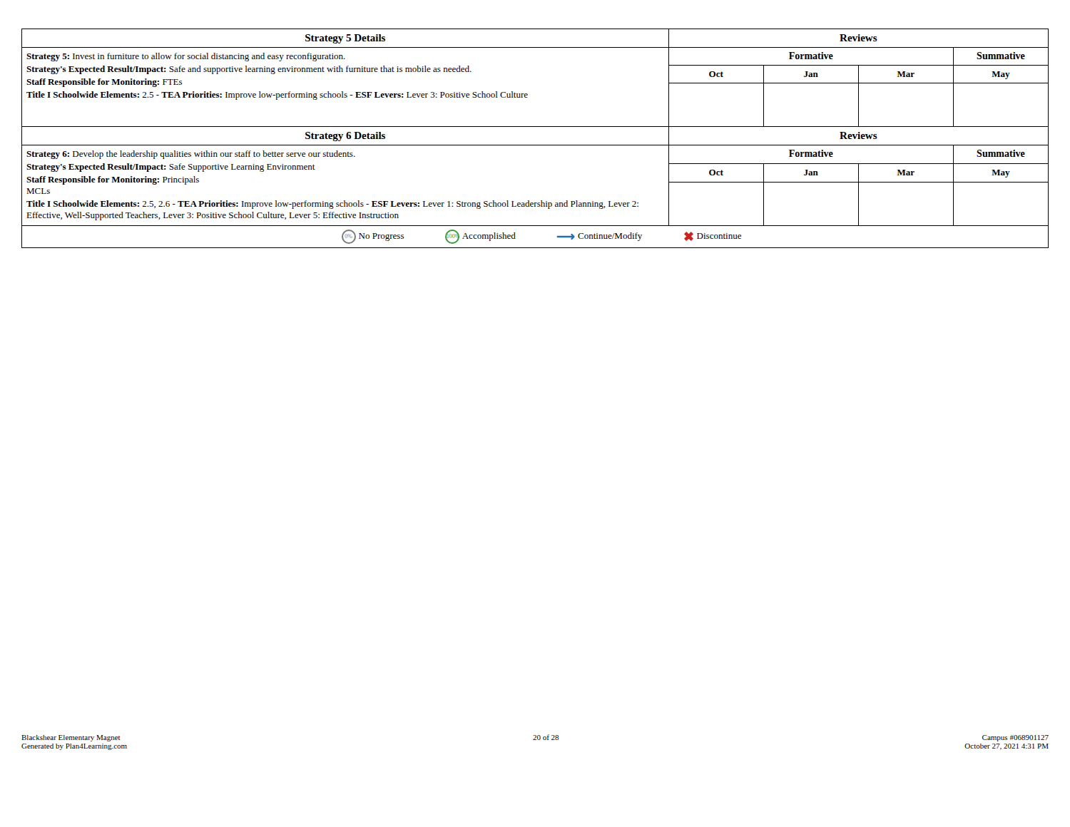| Strategy 5 Details | Reviews |
| Strategy 5: Invest in furniture to allow for social distancing and easy reconfiguration. Strategy's Expected Result/Impact: Safe and supportive learning environment with furniture that is mobile as needed. Staff Responsible for Monitoring: FTEs Title I Schoolwide Elements: 2.5 - TEA Priorities: Improve low-performing schools - ESF Levers: Lever 3: Positive School Culture | Formative | Summative |
| Oct | Jan | Mar | May |
| Strategy 6 Details | Reviews |
| Strategy 6: Develop the leadership qualities within our staff to better serve our students. Strategy's Expected Result/Impact: Safe Supportive Learning Environment Staff Responsible for Monitoring: Principals MCLs Title I Schoolwide Elements: 2.5, 2.6 - TEA Priorities: Improve low-performing schools - ESF Levers: Lever 1: Strong School Leadership and Planning, Lever 2: Effective, Well-Supported Teachers, Lever 3: Positive School Culture, Lever 5: Effective Instruction | Formative | Summative |
| Oct | Jan | Mar | May |
| 0% No Progress 100% Accomplished ⟶ Continue/Modify ✖ Discontinue |
Blackshear Elementary Magnet
Generated by Plan4Learning.com
20 of 28
Campus #068901127
October 27, 2021 4:31 PM